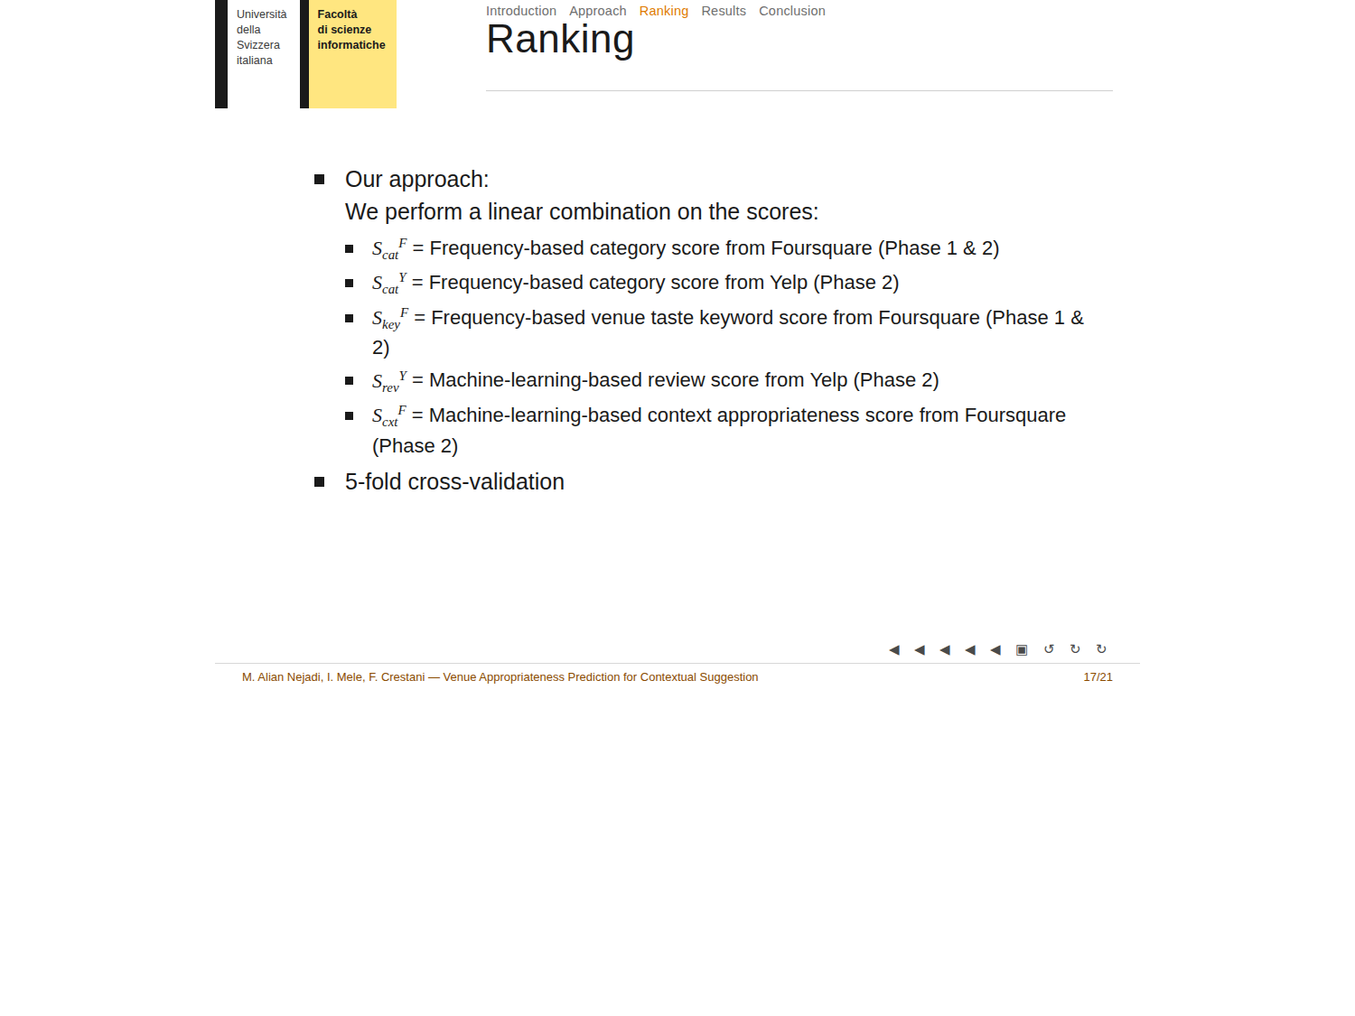Università
della
Svizzera
italiana
Facoltà
di scienze
informatiche
Introduction Approach Ranking Results Conclusion
Ranking
Our approach:
We perform a linear combination on the scores:
ScatF = Frequency-based category score from Foursquare (Phase 1 & 2)
ScatY = Frequency-based category score from Yelp (Phase 2)
SkeyF = Frequency-based venue taste keyword score from Foursquare (Phase 1 & 2)
SrevY = Machine-learning-based review score from Yelp (Phase 2)
ScxtF = Machine-learning-based context appropriateness score from Foursquare (Phase 2)
5-fold cross-validation
◀ ◀ ◀ ◀ ◀ ▣ ↺ ↻ ↻
M. Alian Nejadi, I. Mele, F. Crestani — Venue Appropriateness Prediction for Contextual Suggestion
17/21